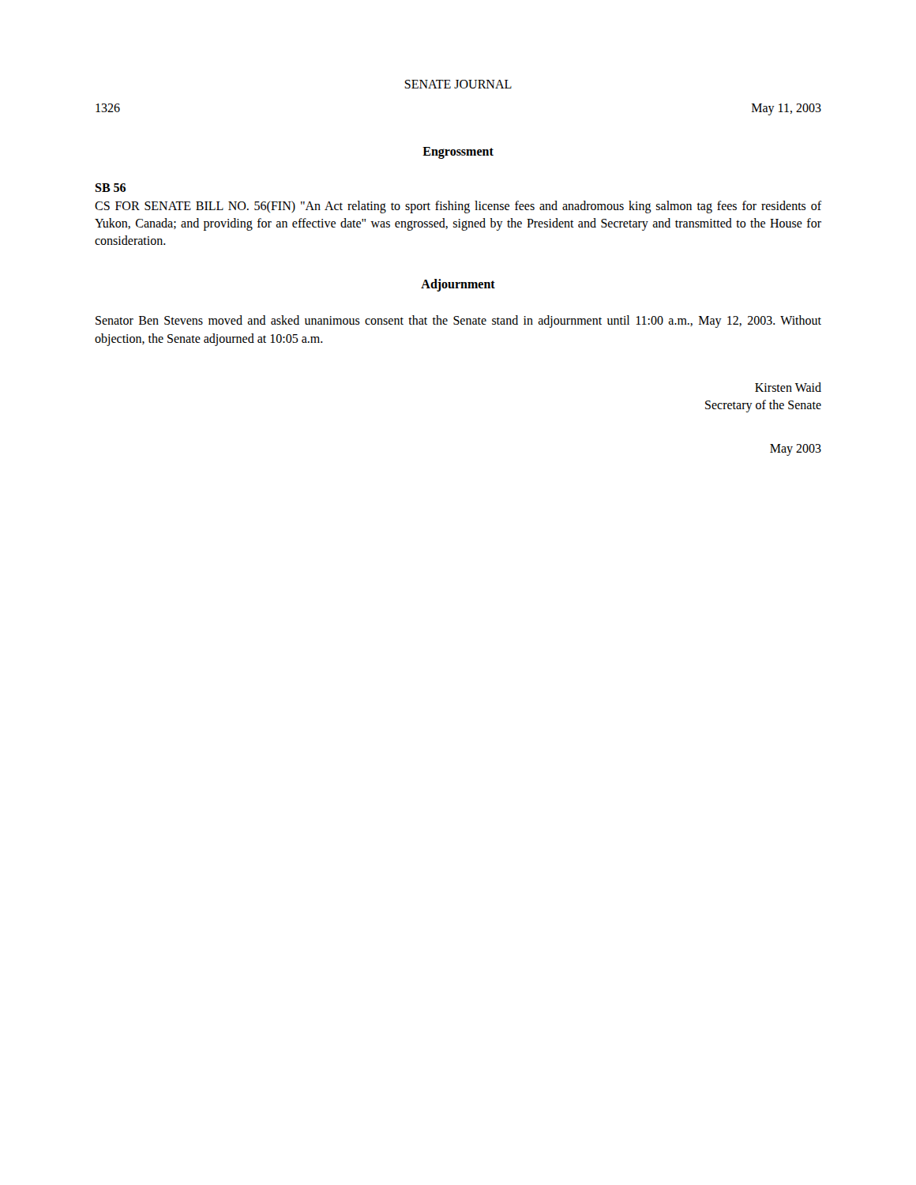SENATE JOURNAL
1326 May 11, 2003
Engrossment
SB 56
CS FOR SENATE BILL NO. 56(FIN) "An Act relating to sport fishing license fees and anadromous king salmon tag fees for residents of Yukon, Canada; and providing for an effective date" was engrossed, signed by the President and Secretary and transmitted to the House for consideration.
Adjournment
Senator Ben Stevens moved and asked unanimous consent that the Senate stand in adjournment until 11:00 a.m., May 12, 2003. Without objection, the Senate adjourned at 10:05 a.m.
Kirsten Waid
Secretary of the Senate
May 2003